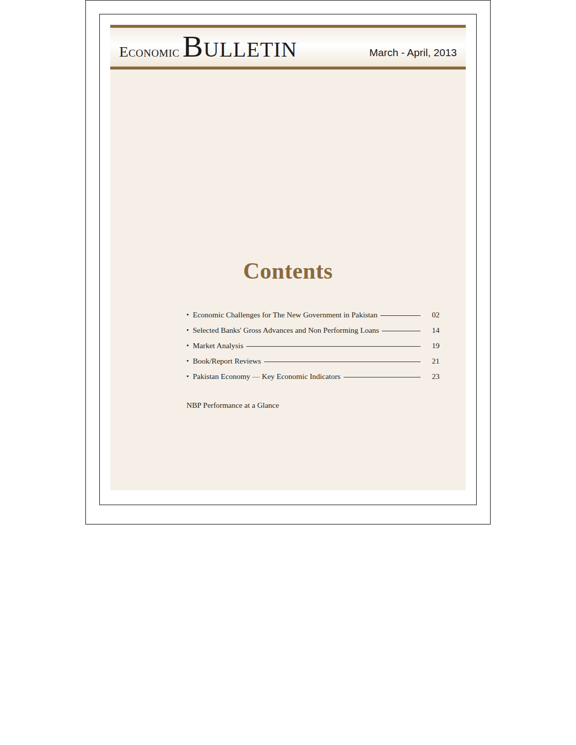Economic Bulletin
March - April, 2013
Contents
▪ Economic Challenges for The New Government in Pakistan 02
▪ Selected Banks' Gross Advances and Non Performing Loans 14
▪ Market Analysis 19
▪ Book/Report Reviews 21
▪ Pakistan Economy — Key Economic Indicators 23
NBP Performance at a Glance